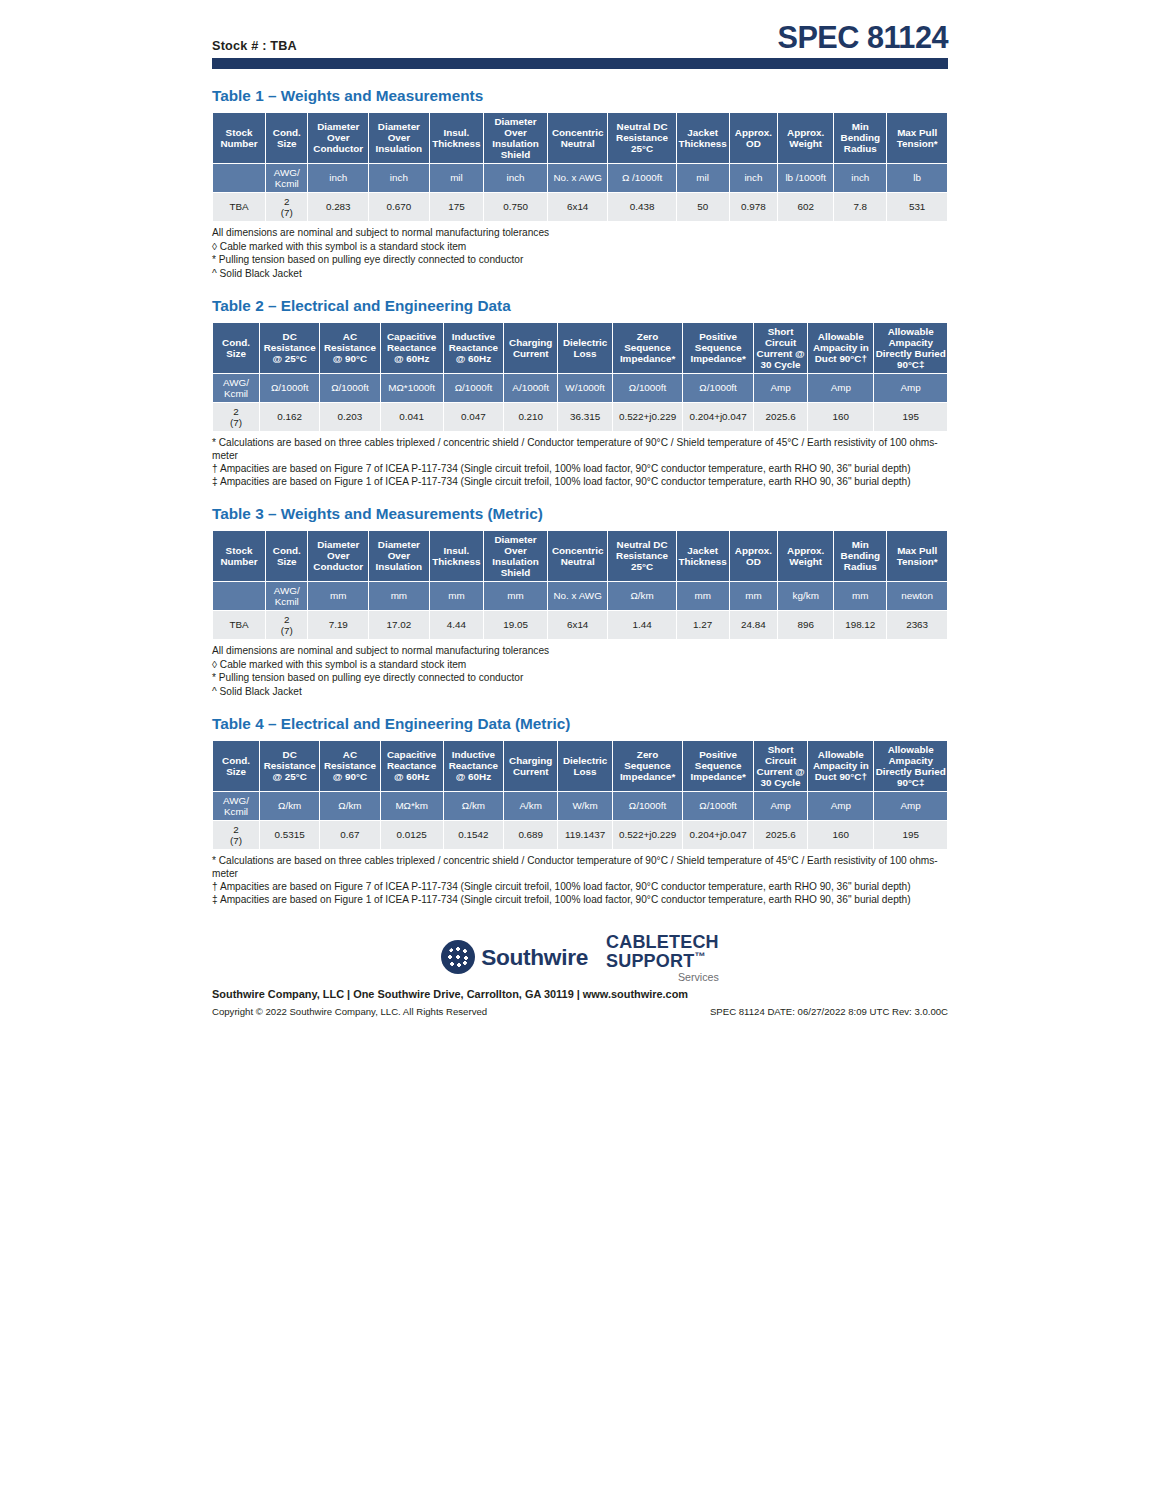Stock # : TBA
SPEC 81124
Table 1 – Weights and Measurements
| Stock Number | Cond. Size | Diameter Over Conductor | Diameter Over Insulation | Insul. Thickness | Diameter Over Insulation Shield | Concentric Neutral | Neutral DC Resistance 25°C | Jacket Thickness | Approx. OD | Approx. Weight | Min Bending Radius | Max Pull Tension* |
| --- | --- | --- | --- | --- | --- | --- | --- | --- | --- | --- | --- | --- |
| | AWG/ Kcmil | inch | inch | mil | inch | No. x AWG | Ω /1000ft | mil | inch | lb /1000ft | inch | lb |
| TBA | 2 (7) | 0.283 | 0.670 | 175 | 0.750 | 6x14 | 0.438 | 50 | 0.978 | 602 | 7.8 | 531 |
All dimensions are nominal and subject to normal manufacturing tolerances
◊ Cable marked with this symbol is a standard stock item
* Pulling tension based on pulling eye directly connected to conductor
^ Solid Black Jacket
Table 2 – Electrical and Engineering Data
| Cond. Size | DC Resistance @ 25°C | AC Resistance @ 90°C | Capacitive Reactance @ 60Hz | Inductive Reactance @ 60Hz | Charging Current | Dielectric Loss | Zero Sequence Impedance* | Positive Sequence Impedance* | Short Circuit Current @ 30 Cycle | Allowable Ampacity in Duct 90°C† | Allowable Ampacity Directly Buried 90°C‡ |
| --- | --- | --- | --- | --- | --- | --- | --- | --- | --- | --- | --- |
| AWG/ Kcmil | Ω/1000ft | Ω/1000ft | MΩ*1000ft | Ω/1000ft | A/1000ft | W/1000ft | Ω/1000ft | Ω/1000ft | Amp | Amp | Amp |
| 2 (7) | 0.162 | 0.203 | 0.041 | 0.047 | 0.210 | 36.315 | 0.522+j0.229 | 0.204+j0.047 | 2025.6 | 160 | 195 |
* Calculations are based on three cables triplexed / concentric shield / Conductor temperature of 90°C / Shield temperature of 45°C / Earth resistivity of 100 ohms-meter
† Ampacities are based on Figure 7 of ICEA P-117-734 (Single circuit trefoil, 100% load factor, 90°C conductor temperature, earth RHO 90, 36" burial depth)
‡ Ampacities are based on Figure 1 of ICEA P-117-734 (Single circuit trefoil, 100% load factor, 90°C conductor temperature, earth RHO 90, 36" burial depth)
Table 3 – Weights and Measurements (Metric)
| Stock Number | Cond. Size | Diameter Over Conductor | Diameter Over Insulation | Insul. Thickness | Diameter Over Insulation Shield | Concentric Neutral | Neutral DC Resistance 25°C | Jacket Thickness | Approx. OD | Approx. Weight | Min Bending Radius | Max Pull Tension* |
| --- | --- | --- | --- | --- | --- | --- | --- | --- | --- | --- | --- | --- |
| | AWG/ Kcmil | mm | mm | mm | mm | No. x AWG | Ω/km | mm | mm | kg/km | mm | newton |
| TBA | 2 (7) | 7.19 | 17.02 | 4.44 | 19.05 | 6x14 | 1.44 | 1.27 | 24.84 | 896 | 198.12 | 2363 |
All dimensions are nominal and subject to normal manufacturing tolerances
◊ Cable marked with this symbol is a standard stock item
* Pulling tension based on pulling eye directly connected to conductor
^ Solid Black Jacket
Table 4 – Electrical and Engineering Data (Metric)
| Cond. Size | DC Resistance @ 25°C | AC Resistance @ 90°C | Capacitive Reactance @ 60Hz | Inductive Reactance @ 60Hz | Charging Current | Dielectric Loss | Zero Sequence Impedance* | Positive Sequence Impedance* | Short Circuit Current @ 30 Cycle | Allowable Ampacity in Duct 90°C† | Allowable Ampacity Directly Buried 90°C‡ |
| --- | --- | --- | --- | --- | --- | --- | --- | --- | --- | --- | --- |
| AWG/ Kcmil | Ω/km | Ω/km | MΩ*km | Ω/km | A/km | W/km | Ω/1000ft | Ω/1000ft | Amp | Amp | Amp |
| 2 (7) | 0.5315 | 0.67 | 0.0125 | 0.1542 | 0.689 | 119.1437 | 0.522+j0.229 | 0.204+j0.047 | 2025.6 | 160 | 195 |
* Calculations are based on three cables triplexed / concentric shield / Conductor temperature of 90°C / Shield temperature of 45°C / Earth resistivity of 100 ohms-meter
† Ampacities are based on Figure 7 of ICEA P-117-734 (Single circuit trefoil, 100% load factor, 90°C conductor temperature, earth RHO 90, 36" burial depth)
‡ Ampacities are based on Figure 1 of ICEA P-117-734 (Single circuit trefoil, 100% load factor, 90°C conductor temperature, earth RHO 90, 36" burial depth)
Southwire
CABLETECH
SUPPORT™
Services
Southwire Company, LLC | One Southwire Drive, Carrollton, GA 30119 | www.southwire.com
Copyright © 2022 Southwire Company, LLC. All Rights Reserved
SPEC 81124 DATE: 06/27/2022 8:09 UTC Rev: 3.0.00C